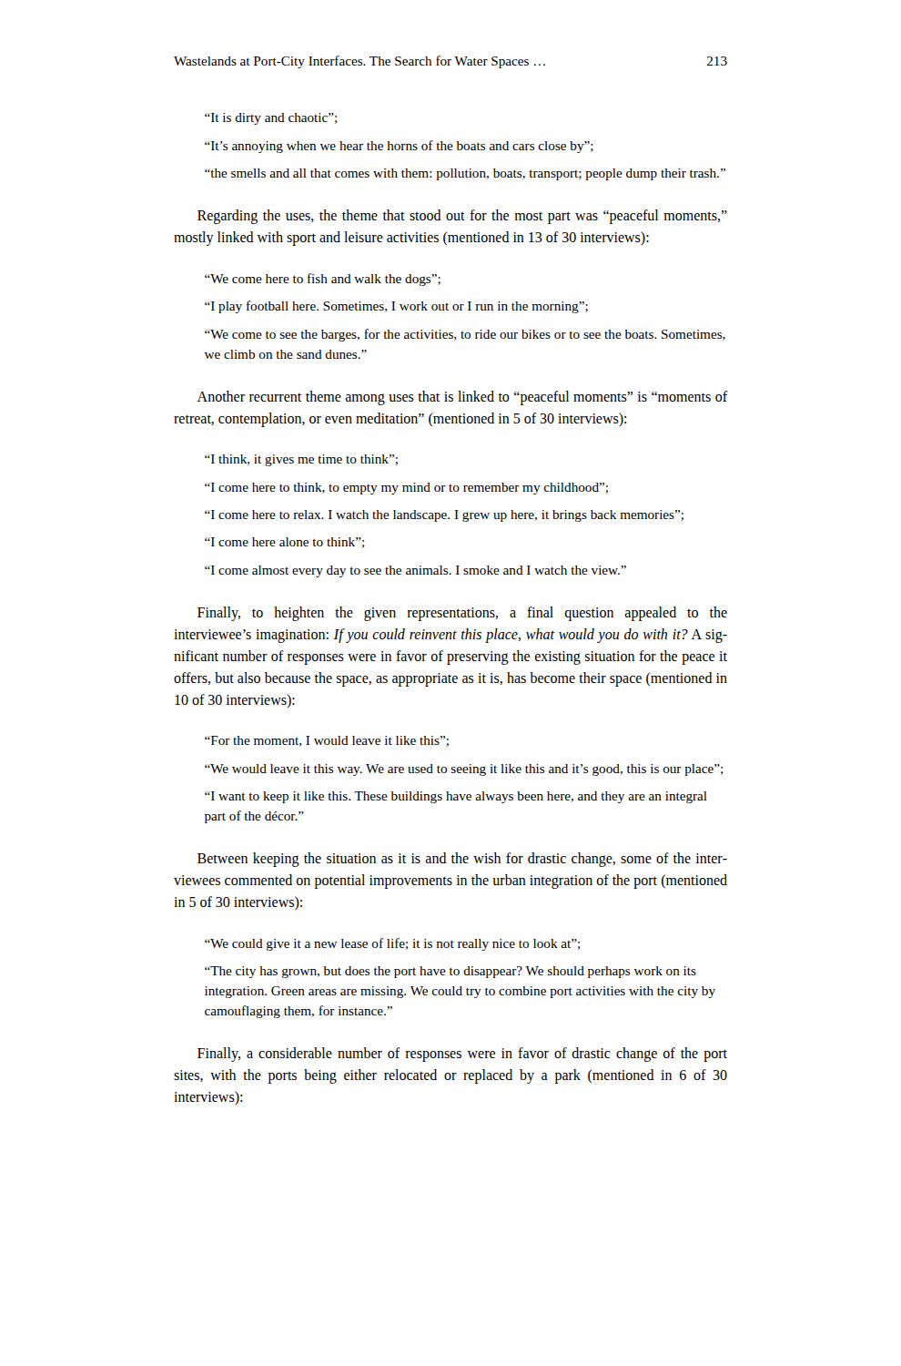Wastelands at Port-City Interfaces. The Search for Water Spaces … 213
“It is dirty and chaotic”;
“It’s annoying when we hear the horns of the boats and cars close by”;
“the smells and all that comes with them: pollution, boats, transport; people dump their trash.”
Regarding the uses, the theme that stood out for the most part was “peaceful moments,” mostly linked with sport and leisure activities (mentioned in 13 of 30 interviews):
“We come here to fish and walk the dogs”;
“I play football here. Sometimes, I work out or I run in the morning”;
“We come to see the barges, for the activities, to ride our bikes or to see the boats. Sometimes, we climb on the sand dunes.”
Another recurrent theme among uses that is linked to “peaceful moments” is “moments of retreat, contemplation, or even meditation” (mentioned in 5 of 30 interviews):
“I think, it gives me time to think”;
“I come here to think, to empty my mind or to remember my childhood”;
“I come here to relax. I watch the landscape. I grew up here, it brings back memories”;
“I come here alone to think”;
“I come almost every day to see the animals. I smoke and I watch the view.”
Finally, to heighten the given representations, a final question appealed to the interviewee’s imagination: If you could reinvent this place, what would you do with it? A significant number of responses were in favor of preserving the existing situation for the peace it offers, but also because the space, as appropriate as it is, has become their space (mentioned in 10 of 30 interviews):
“For the moment, I would leave it like this”;
“We would leave it this way. We are used to seeing it like this and it’s good, this is our place”;
“I want to keep it like this. These buildings have always been here, and they are an integral part of the décor.”
Between keeping the situation as it is and the wish for drastic change, some of the interviewees commented on potential improvements in the urban integration of the port (mentioned in 5 of 30 interviews):
“We could give it a new lease of life; it is not really nice to look at”;
“The city has grown, but does the port have to disappear? We should perhaps work on its integration. Green areas are missing. We could try to combine port activities with the city by camouflaging them, for instance.”
Finally, a considerable number of responses were in favor of drastic change of the port sites, with the ports being either relocated or replaced by a park (mentioned in 6 of 30 interviews):